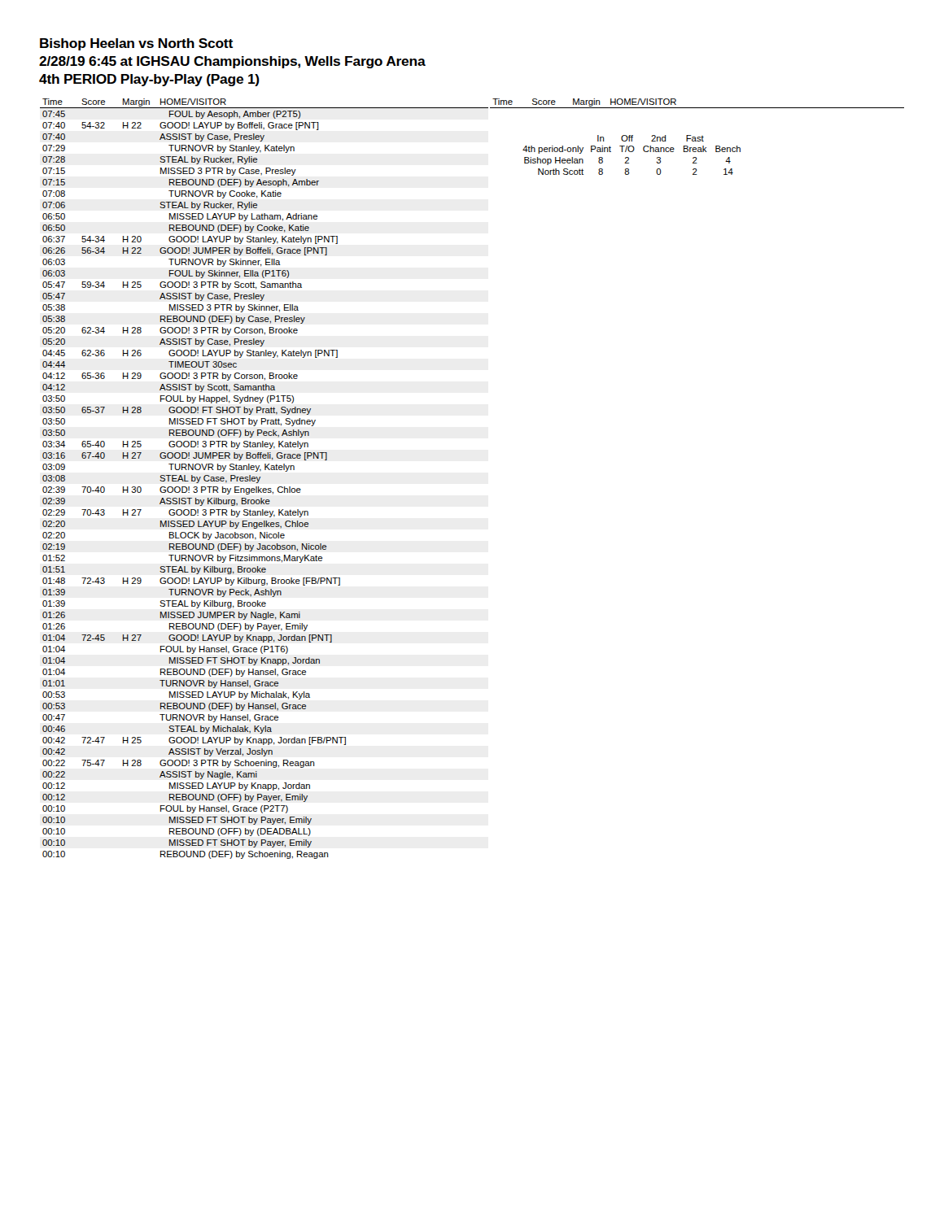Bishop Heelan vs North Scott
2/28/19 6:45 at IGHSAU Championships, Wells Fargo Arena
4th PERIOD Play-by-Play (Page 1)
| / Time / Score / Margin / HOME/VISITOR / / --- / --- / --- / --- / / 07:45 / / / FOUL by Aesoph, Amber (P2T5) / / 07:40 / 54-32 / H 22 / GOOD! LAYUP by Boffeli, Grace [PNT] / / 07:40 / / / ASSIST by Case, Presley / / 07:29 / / / TURNOVR by Stanley, Katelyn / / 07:28 / / / STEAL by Rucker, Rylie / / 07:15 / / / MISSED 3 PTR by Case, Presley / / 07:15 / / / REBOUND (DEF) by Aesoph, Amber / / 07:08 / / / TURNOVR by Cooke, Katie / / 07:06 / / / STEAL by Rucker, Rylie / / 06:50 / / / MISSED LAYUP by Latham, Adriane / / 06:50 / / / REBOUND (DEF) by Cooke, Katie / / 06:37 / 54-34 / H 20 / GOOD! LAYUP by Stanley, Katelyn [PNT] / / 06:26 / 56-34 / H 22 / GOOD! JUMPER by Boffeli, Grace [PNT] / / 06:03 / / / TURNOVR by Skinner, Ella / / 06:03 / / / FOUL by Skinner, Ella (P1T6) / / 05:47 / 59-34 / H 25 / GOOD! 3 PTR by Scott, Samantha / / 05:47 / / / ASSIST by Case, Presley / / 05:38 / / / MISSED 3 PTR by Skinner, Ella / / 05:38 / / / REBOUND (DEF) by Case, Presley / / 05:20 / 62-34 / H 28 / GOOD! 3 PTR by Corson, Brooke / / 05:20 / / / ASSIST by Case, Presley / / 04:45 / 62-36 / H 26 / GOOD! LAYUP by Stanley, Katelyn [PNT] / / 04:44 / / / TIMEOUT 30sec / / 04:12 / 65-36 / H 29 / GOOD! 3 PTR by Corson, Brooke / / 04:12 / / / ASSIST by Scott, Samantha / / 03:50 / / / FOUL by Happel, Sydney (P1T5) / / 03:50 / 65-37 / H 28 / GOOD! FT SHOT by Pratt, Sydney / / 03:50 / / / MISSED FT SHOT by Pratt, Sydney / / 03:50 / / / REBOUND (OFF) by Peck, Ashlyn / / 03:34 / 65-40 / H 25 / GOOD! 3 PTR by Stanley, Katelyn / / 03:16 / 67-40 / H 27 / GOOD! JUMPER by Boffeli, Grace [PNT] / / 03:09 / / / TURNOVR by Stanley, Katelyn / / 03:08 / / / STEAL by Case, Presley / / 02:39 / 70-40 / H 30 / GOOD! 3 PTR by Engelkes, Chloe / / 02:39 / / / ASSIST by Kilburg, Brooke / / 02:29 / 70-43 / H 27 / GOOD! 3 PTR by Stanley, Katelyn / / 02:20 / / / MISSED LAYUP by Engelkes, Chloe / / 02:20 / / / BLOCK by Jacobson, Nicole / / 02:19 / / / REBOUND (DEF) by Jacobson, Nicole / / 01:52 / / / TURNOVR by Fitzsimmons,MaryKate / / 01:51 / / / STEAL by Kilburg, Brooke / / 01:48 / 72-43 / H 29 / GOOD! LAYUP by Kilburg, Brooke [FB/PNT] / / 01:39 / / / TURNOVR by Peck, Ashlyn / / 01:39 / / / STEAL by Kilburg, Brooke / / 01:26 / / / MISSED JUMPER by Nagle, Kami / / 01:26 / / / REBOUND (DEF) by Payer, Emily / / 01:04 / 72-45 / H 27 / GOOD! LAYUP by Knapp, Jordan [PNT] / / 01:04 / / / FOUL by Hansel, Grace (P1T6) / / 01:04 / / / MISSED FT SHOT by Knapp, Jordan / / 01:04 / / / REBOUND (DEF) by Hansel, Grace / / 01:01 / / / TURNOVR by Hansel, Grace / / 00:53 / / / MISSED LAYUP by Michalak, Kyla / / 00:53 / / / REBOUND (DEF) by Hansel, Grace / / 00:47 / / / TURNOVR by Hansel, Grace / / 00:46 / / / STEAL by Michalak, Kyla / / 00:42 / 72-47 / H 25 / GOOD! LAYUP by Knapp, Jordan [FB/PNT] / / 00:42 / / / ASSIST by Verzal, Joslyn / / 00:22 / 75-47 / H 28 / GOOD! 3 PTR by Schoening, Reagan / / 00:22 / / / ASSIST by Nagle, Kami / / 00:12 / / / MISSED LAYUP by Knapp, Jordan / / 00:12 / / / REBOUND (OFF) by Payer, Emily / / 00:10 / / / FOUL by Hansel, Grace (P2T7) / / 00:10 / / / MISSED FT SHOT by Payer, Emily / / 00:10 / / / REBOUND (OFF) by (DEADBALL) / / 00:10 / / / MISSED FT SHOT by Payer, Emily / / 00:10 / / / REBOUND (DEF) by Schoening, Reagan / | / Time / Score / Margin / HOME/VISITOR / / --- / --- / --- / --- / / / In / Off / 2nd / Fast / / / 4th period-only / Paint / T/O / Chance / Break / Bench / / Bishop Heelan / 8 / 2 / 3 / 2 / 4 / / North Scott / 8 / 8 / 0 / 2 / 14 / |